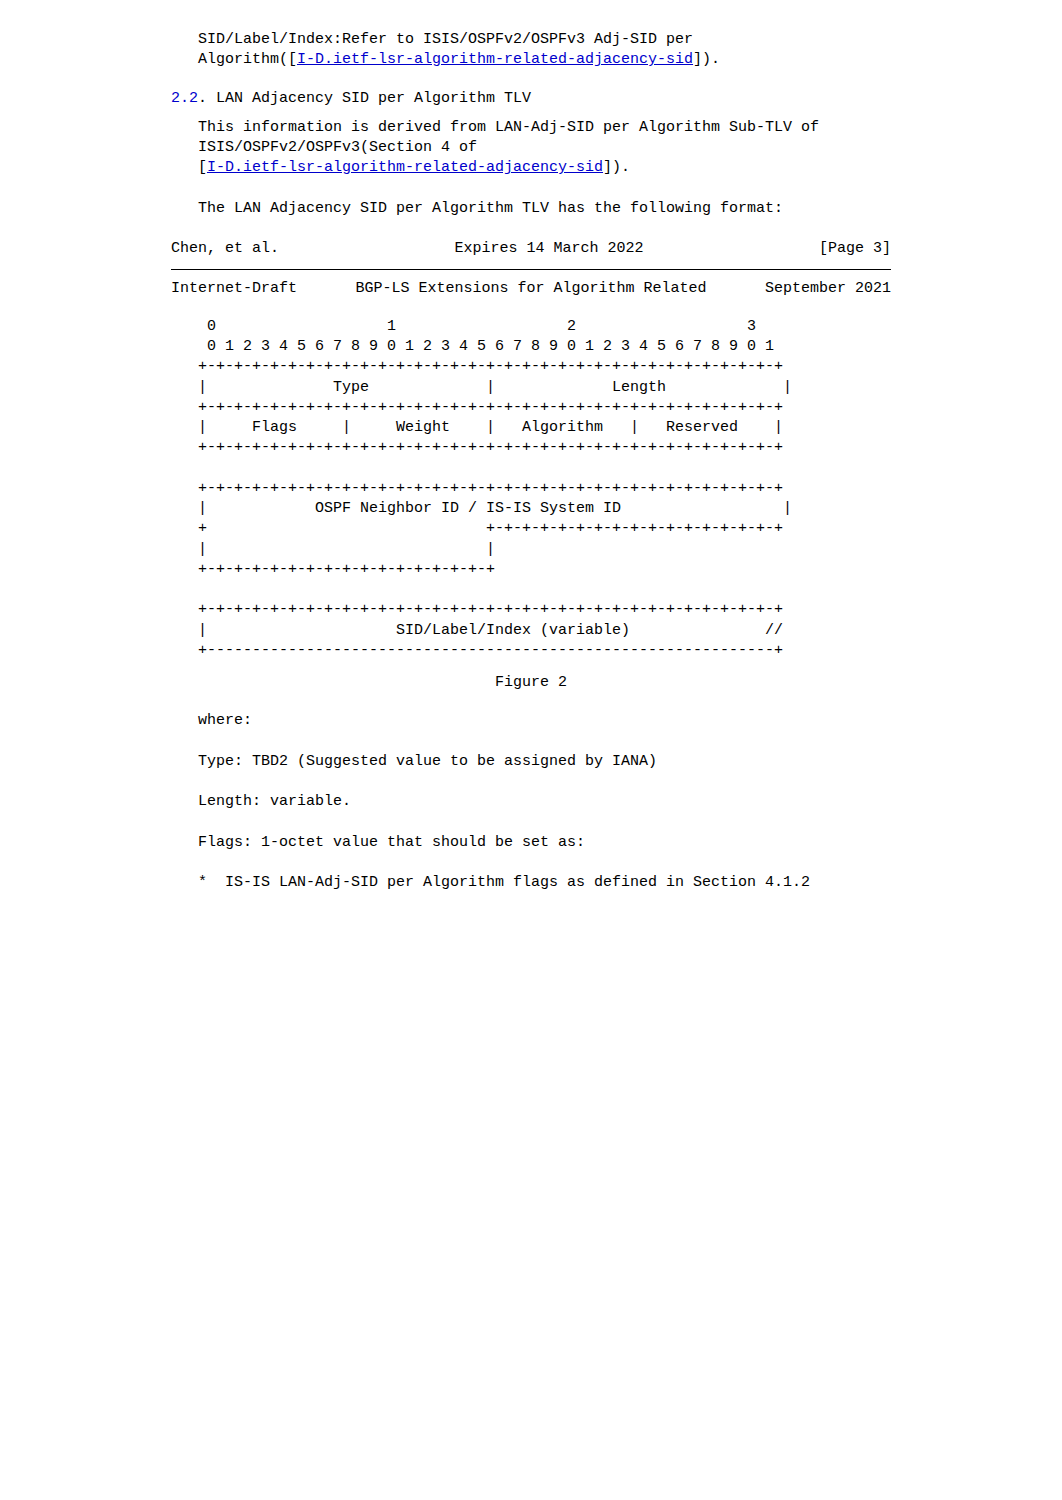SID/Label/Index:Refer to ISIS/OSPFv2/OSPFv3 Adj-SID per
   Algorithm([I-D.ietf-lsr-algorithm-related-adjacency-sid]).
2.2. LAN Adjacency SID per Algorithm TLV
   This information is derived from LAN-Adj-SID per Algorithm Sub-TLV of
   ISIS/OSPFv2/OSPFv3(Section 4 of
   [I-D.ietf-lsr-algorithm-related-adjacency-sid]).

   The LAN Adjacency SID per Algorithm TLV has the following format:
Chen, et al. Expires 14 March 2022 [Page 3]
Internet-Draft BGP-LS Extensions for Algorithm Related September 2021
    0                   1                   2                   3
    0 1 2 3 4 5 6 7 8 9 0 1 2 3 4 5 6 7 8 9 0 1 2 3 4 5 6 7 8 9 0 1
   +-+-+-+-+-+-+-+-+-+-+-+-+-+-+-+-+-+-+-+-+-+-+-+-+-+-+-+-+-+-+-+-+
   |              Type             |             Length             |
   +-+-+-+-+-+-+-+-+-+-+-+-+-+-+-+-+-+-+-+-+-+-+-+-+-+-+-+-+-+-+-+-+
   |     Flags     |     Weight    |   Algorithm   |   Reserved    |
   +-+-+-+-+-+-+-+-+-+-+-+-+-+-+-+-+-+-+-+-+-+-+-+-+-+-+-+-+-+-+-+-+

   +-+-+-+-+-+-+-+-+-+-+-+-+-+-+-+-+-+-+-+-+-+-+-+-+-+-+-+-+-+-+-+-+
   |            OSPF Neighbor ID / IS-IS System ID                  |
   +                               +-+-+-+-+-+-+-+-+-+-+-+-+-+-+-+-+
   |                               |
   +-+-+-+-+-+-+-+-+-+-+-+-+-+-+-+-+

   +-+-+-+-+-+-+-+-+-+-+-+-+-+-+-+-+-+-+-+-+-+-+-+-+-+-+-+-+-+-+-+-+
   |                     SID/Label/Index (variable)               //
   +---------------------------------------------------------------+
Figure 2
   where:

   Type: TBD2 (Suggested value to be assigned by IANA)

   Length: variable.

   Flags: 1-octet value that should be set as:

   *  IS-IS LAN-Adj-SID per Algorithm flags as defined in Section 4.1.2